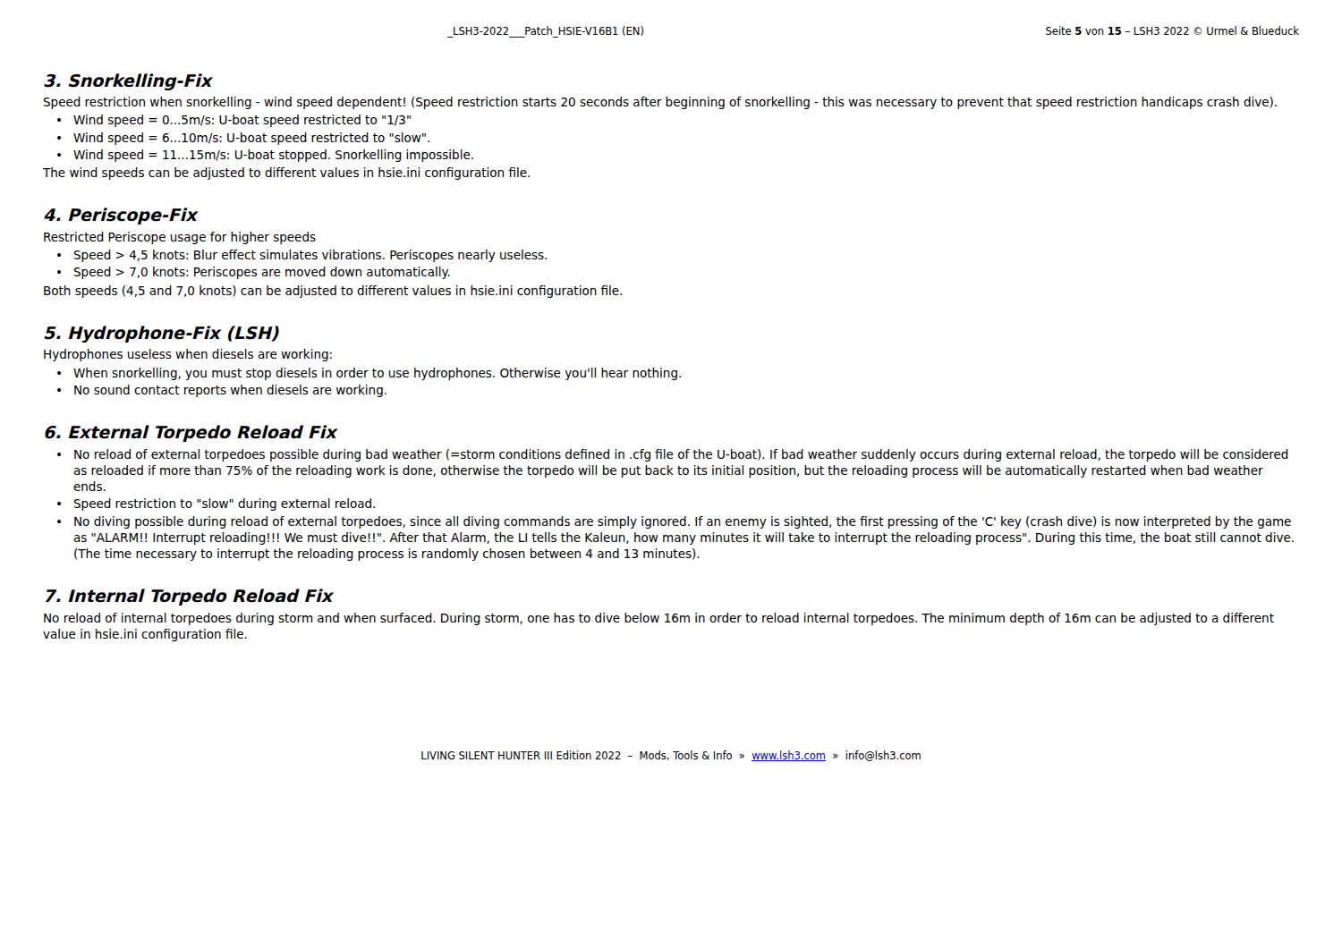_LSH3-2022___Patch_HSIE-V16B1 (EN)
Seite 5 von 15 – LSH3 2022 © Urmel & Blueduck
3. Snorkelling-Fix
Speed restriction when snorkelling - wind speed dependent! (Speed restriction starts 20 seconds after beginning of snorkelling - this was necessary to prevent that speed restriction handicaps crash dive).
Wind speed = 0...5m/s: U-boat speed restricted to "1/3"
Wind speed = 6...10m/s: U-boat speed restricted to "slow".
Wind speed = 11...15m/s: U-boat stopped. Snorkelling impossible.
The wind speeds can be adjusted to different values in hsie.ini configuration file.
4. Periscope-Fix
Restricted Periscope usage for higher speeds
Speed > 4,5 knots: Blur effect simulates vibrations. Periscopes nearly useless.
Speed > 7,0 knots: Periscopes are moved down automatically.
Both speeds (4,5 and 7,0 knots) can be adjusted to different values in hsie.ini configuration file.
5. Hydrophone-Fix (LSH)
Hydrophones useless when diesels are working:
When snorkelling, you must stop diesels in order to use hydrophones. Otherwise you'll hear nothing.
No sound contact reports when diesels are working.
6. External Torpedo Reload Fix
No reload of external torpedoes possible during bad weather (=storm conditions defined in .cfg file of the U-boat). If bad weather suddenly occurs during external reload, the torpedo will be considered as reloaded if more than 75% of the reloading work is done, otherwise the torpedo will be put back to its initial position, but the reloading process will be automatically restarted when bad weather ends.
Speed restriction to "slow" during external reload.
No diving possible during reload of external torpedoes, since all diving commands are simply ignored. If an enemy is sighted, the first pressing of the 'C' key (crash dive) is now interpreted by the game as "ALARM!! Interrupt reloading!!! We must dive!!". After that Alarm, the LI tells the Kaleun, how many minutes it will take to interrupt the reloading process". During this time, the boat still cannot dive. (The time necessary to interrupt the reloading process is randomly chosen between 4 and 13 minutes).
7. Internal Torpedo Reload Fix
No reload of internal torpedoes during storm and when surfaced. During storm, one has to dive below 16m in order to reload internal torpedoes. The minimum depth of 16m can be adjusted to a different value in hsie.ini configuration file.
LIVING SILENT HUNTER III Edition 2022 – Mods, Tools & Info » www.lsh3.com » info@lsh3.com